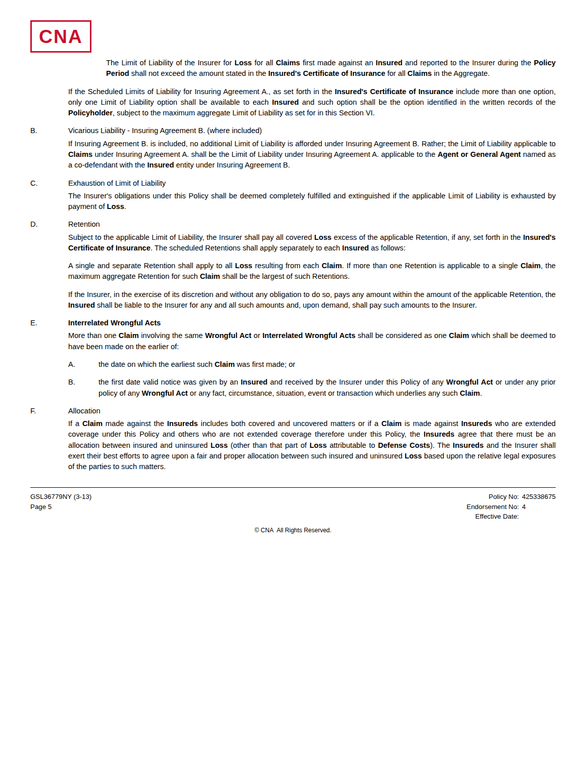CNA
The Limit of Liability of the Insurer for Loss for all Claims first made against an Insured and reported to the Insurer during the Policy Period shall not exceed the amount stated in the Insured's Certificate of Insurance for all Claims in the Aggregate.
If the Scheduled Limits of Liability for Insuring Agreement A., as set forth in the Insured's Certificate of Insurance include more than one option, only one Limit of Liability option shall be available to each Insured and such option shall be the option identified in the written records of the Policyholder, subject to the maximum aggregate Limit of Liability as set for in this Section VI.
B.
Vicarious Liability - Insuring Agreement B. (where included)
If Insuring Agreement B. is included, no additional Limit of Liability is afforded under Insuring Agreement B. Rather; the Limit of Liability applicable to Claims under Insuring Agreement A. shall be the Limit of Liability under Insuring Agreement A. applicable to the Agent or General Agent named as a co-defendant with the Insured entity under Insuring Agreement B.
C.
Exhaustion of Limit of Liability
The Insurer's obligations under this Policy shall be deemed completely fulfilled and extinguished if the applicable Limit of Liability is exhausted by payment of Loss.
D.
Retention
Subject to the applicable Limit of Liability, the Insurer shall pay all covered Loss excess of the applicable Retention, if any, set forth in the Insured's Certificate of Insurance. The scheduled Retentions shall apply separately to each Insured as follows:
A single and separate Retention shall apply to all Loss resulting from each Claim. If more than one Retention is applicable to a single Claim, the maximum aggregate Retention for such Claim shall be the largest of such Retentions.
If the Insurer, in the exercise of its discretion and without any obligation to do so, pays any amount within the amount of the applicable Retention, the Insured shall be liable to the Insurer for any and all such amounts and, upon demand, shall pay such amounts to the Insurer.
E.
Interrelated Wrongful Acts
More than one Claim involving the same Wrongful Act or Interrelated Wrongful Acts shall be considered as one Claim which shall be deemed to have been made on the earlier of:
A.
the date on which the earliest such Claim was first made; or
B.
the first date valid notice was given by an Insured and received by the Insurer under this Policy of any Wrongful Act or under any prior policy of any Wrongful Act or any fact, circumstance, situation, event or transaction which underlies any such Claim.
F.
Allocation
If a Claim made against the Insureds includes both covered and uncovered matters or if a Claim is made against Insureds who are extended coverage under this Policy and others who are not extended coverage therefore under this Policy, the Insureds agree that there must be an allocation between insured and uninsured Loss (other than that part of Loss attributable to Defense Costs). The Insureds and the Insurer shall exert their best efforts to agree upon a fair and proper allocation between such insured and uninsured Loss based upon the relative legal exposures of the parties to such matters.
GSL36779NY (3-13)
Page 5
| Policy No: | 425338675 |
| Endorsement No: | 4 |
| Effective Date: | |
© CNA All Rights Reserved.